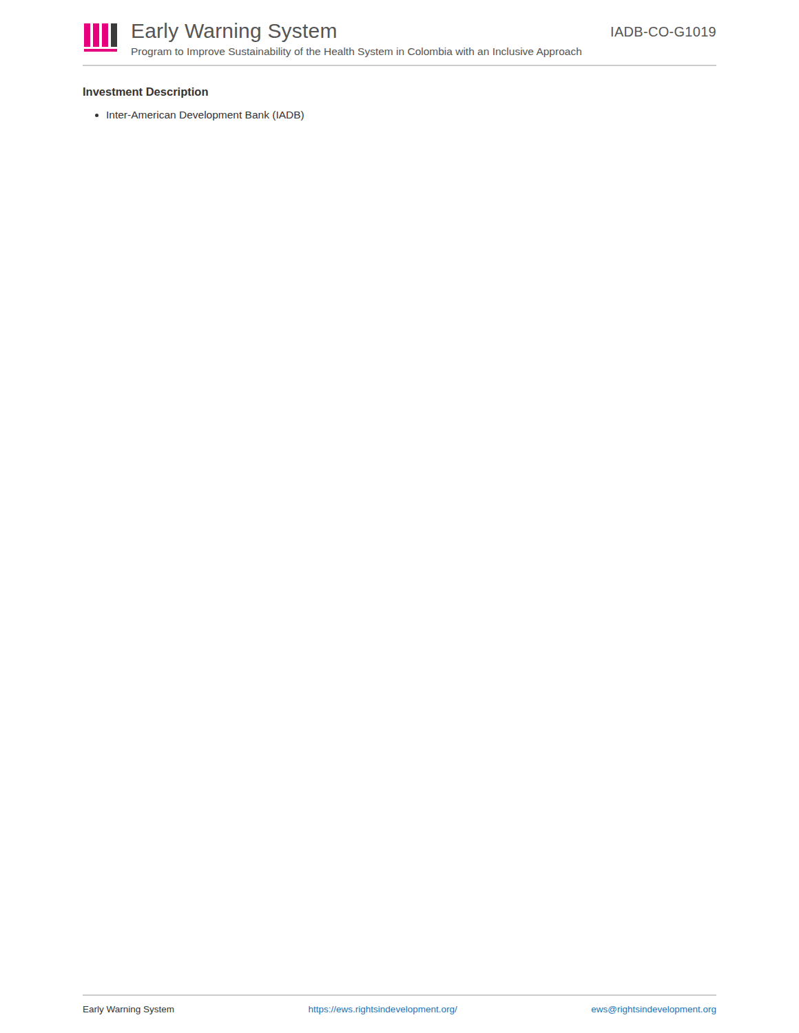Early Warning System
Program to Improve Sustainability of the Health System in Colombia with an Inclusive Approach
IADB-CO-G1019
Investment Description
Inter-American Development Bank (IADB)
Early Warning System
https://ews.rightsindevelopment.org/
ews@rightsindevelopment.org